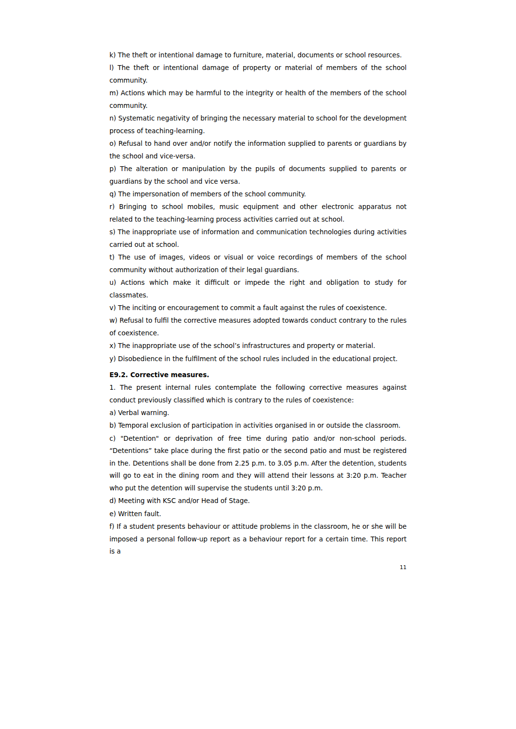k) The theft or intentional damage to furniture, material, documents or school resources.
l) The theft or intentional damage of property or material of members of the school community.
m) Actions which may be harmful to the integrity or health of the members of the school community.
n) Systematic negativity of bringing the necessary material to school for the development process of teaching-learning.
o) Refusal to hand over and/or notify the information supplied to parents or guardians by the school and vice-versa.
p) The alteration or manipulation by the pupils of documents supplied to parents or guardians by the school and vice versa.
q) The impersonation of members of the school community.
r) Bringing to school mobiles, music equipment and other electronic apparatus not related to the teaching-learning process activities carried out at school.
s) The inappropriate use of information and communication technologies during activities carried out at school.
t) The use of images, videos or visual or voice recordings of members of the school community without authorization of their legal guardians.
u) Actions which make it difficult or impede the right and obligation to study for classmates.
v) The inciting or encouragement to commit a fault against the rules of coexistence.
w) Refusal to fulfil the corrective measures adopted towards conduct contrary to the rules of coexistence.
x) The inappropriate use of the school’s infrastructures and property or material.
y) Disobedience in the fulfilment of the school rules included in the educational project.
E9.2. Corrective measures.
1. The present internal rules contemplate the following corrective measures against conduct previously classified which is contrary to the rules of coexistence:
a) Verbal warning.
b) Temporal exclusion of participation in activities organised in or outside the classroom.
c) "Detention" or deprivation of free time during patio and/or non-school periods. “Detentions” take place during the first patio or the second patio and must be registered in the. Detentions shall be done from 2.25 p.m. to 3.05 p.m. After the detention, students will go to eat in the dining room and they will attend their lessons at 3:20 p.m. Teacher who put the detention will supervise the students until 3:20 p.m.
d) Meeting with KSC and/or Head of Stage.
e) Written fault.
f) If a student presents behaviour or attitude problems in the classroom, he or she will be imposed a personal follow-up report as a behaviour report for a certain time. This report is a
11